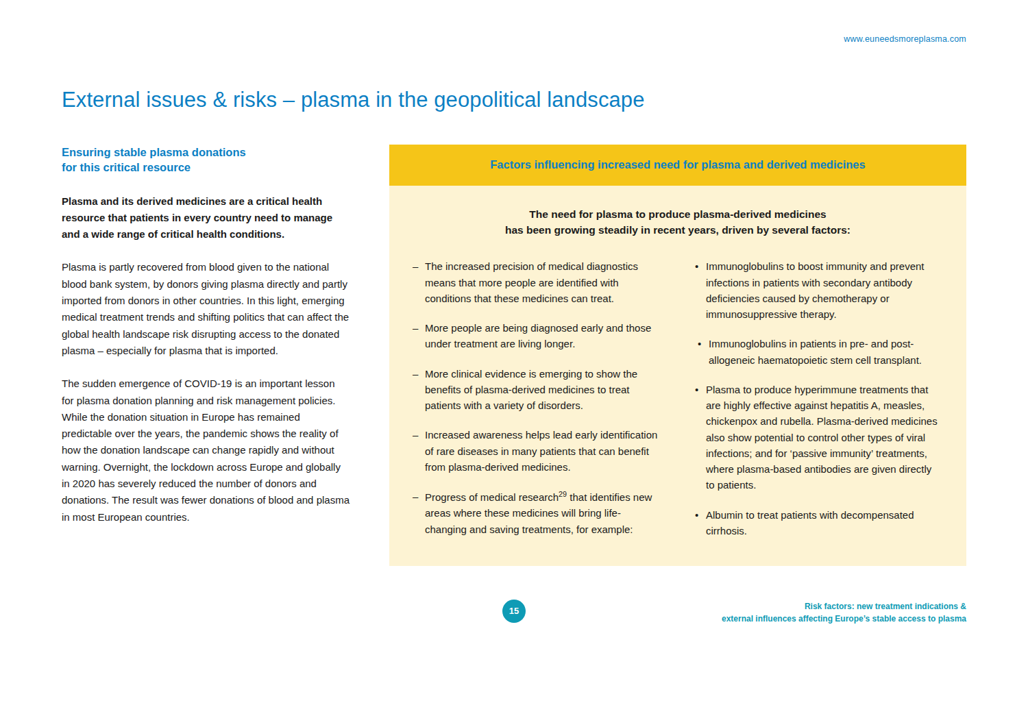www.euneedsmoreplasma.com
External issues & risks – plasma in the geopolitical landscape
Ensuring stable plasma donations
for this critical resource
Plasma and its derived medicines are a critical health resource that patients in every country need to manage and a wide range of critical health conditions.
Plasma is partly recovered from blood given to the national blood bank system, by donors giving plasma directly and partly imported from donors in other countries. In this light, emerging medical treatment trends and shifting politics that can affect the global health landscape risk disrupting access to the donated plasma – especially for plasma that is imported.
The sudden emergence of COVID-19 is an important lesson for plasma donation planning and risk management policies. While the donation situation in Europe has remained predictable over the years, the pandemic shows the reality of how the donation landscape can change rapidly and without warning. Overnight, the lockdown across Europe and globally in 2020 has severely reduced the number of donors and donations. The result was fewer donations of blood and plasma in most European countries.
Factors influencing increased need for plasma and derived medicines
The need for plasma to produce plasma-derived medicines
has been growing steadily in recent years, driven by several factors:
The increased precision of medical diagnostics means that more people are identified with conditions that these medicines can treat.
More people are being diagnosed early and those under treatment are living longer.
More clinical evidence is emerging to show the benefits of plasma-derived medicines to treat patients with a variety of disorders.
Increased awareness helps lead early identification of rare diseases in many patients that can benefit from plasma-derived medicines.
Progress of medical research29 that identifies new areas where these medicines will bring life-changing and saving treatments, for example:
Immunoglobulins to boost immunity and prevent infections in patients with secondary antibody deficiencies caused by chemotherapy or immunosuppressive therapy.
Immunoglobulins in patients in pre- and post-allogeneic haematopoietic stem cell transplant.
Plasma to produce hyperimmune treatments that are highly effective against hepatitis A, measles, chickenpox and rubella. Plasma-derived medicines also show potential to control other types of viral infections; and for ‘passive immunity’ treatments, where plasma-based antibodies are given directly to patients.
Albumin to treat patients with decompensated cirrhosis.
15
Risk factors: new treatment indications &
external influences affecting Europe’s stable access to plasma